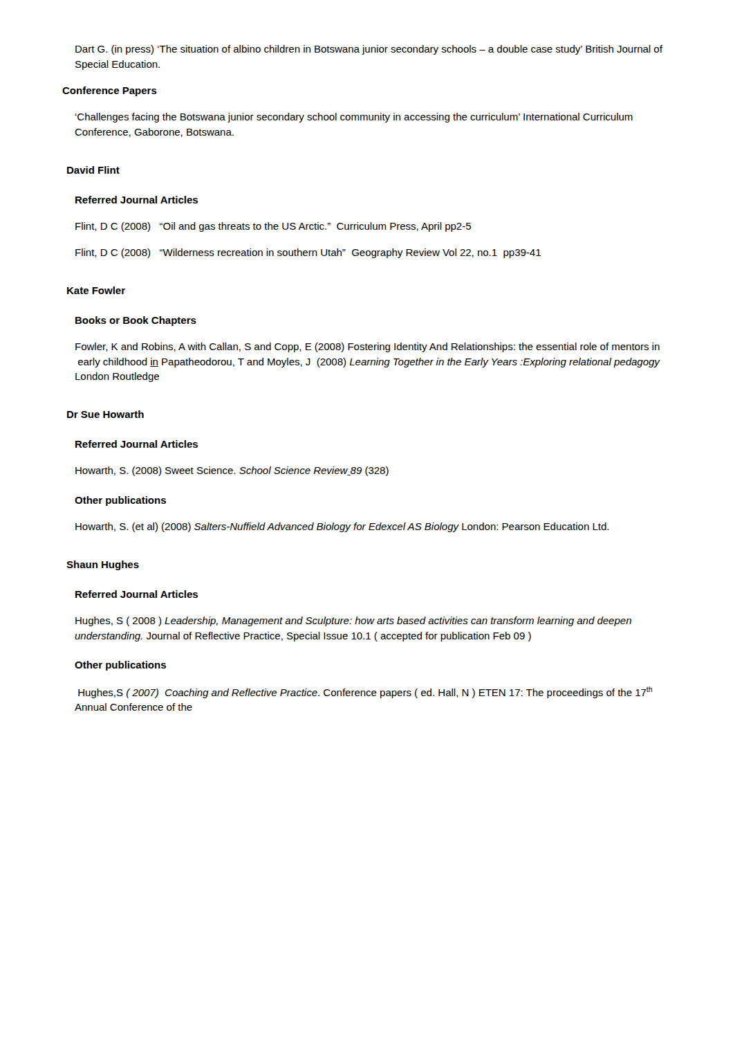Dart G. (in press) ‘The situation of albino children in Botswana junior secondary schools – a double case study’ British Journal of Special Education.
Conference Papers
‘Challenges facing the Botswana junior secondary school community in accessing the curriculum’ International Curriculum Conference, Gaborone, Botswana.
David Flint
Referred Journal Articles
Flint, D C (2008) “Oil and gas threats to the US Arctic.” Curriculum Press, April pp2-5
Flint, D C (2008) “Wilderness recreation in southern Utah” Geography Review Vol 22, no.1 pp39-41
Kate Fowler
Books or Book Chapters
Fowler, K and Robins, A with Callan, S and Copp, E (2008) Fostering Identity And Relationships: the essential role of mentors in early childhood in Papatheodorou, T and Moyles, J (2008) Learning Together in the Early Years :Exploring relational pedagogy London Routledge
Dr Sue Howarth
Referred Journal Articles
Howarth, S. (2008) Sweet Science. School Science Review 89 (328)
Other publications
Howarth, S. (et al) (2008) Salters-Nuffield Advanced Biology for Edexcel AS Biology London: Pearson Education Ltd.
Shaun Hughes
Referred Journal Articles
Hughes, S ( 2008 ) Leadership, Management and Sculpture: how arts based activities can transform learning and deepen understanding. Journal of Reflective Practice, Special Issue 10.1 ( accepted for publication Feb 09 )
Other publications
Hughes,S ( 2007) Coaching and Reflective Practice. Conference papers ( ed. Hall, N ) ETEN 17: The proceedings of the 17th Annual Conference of the